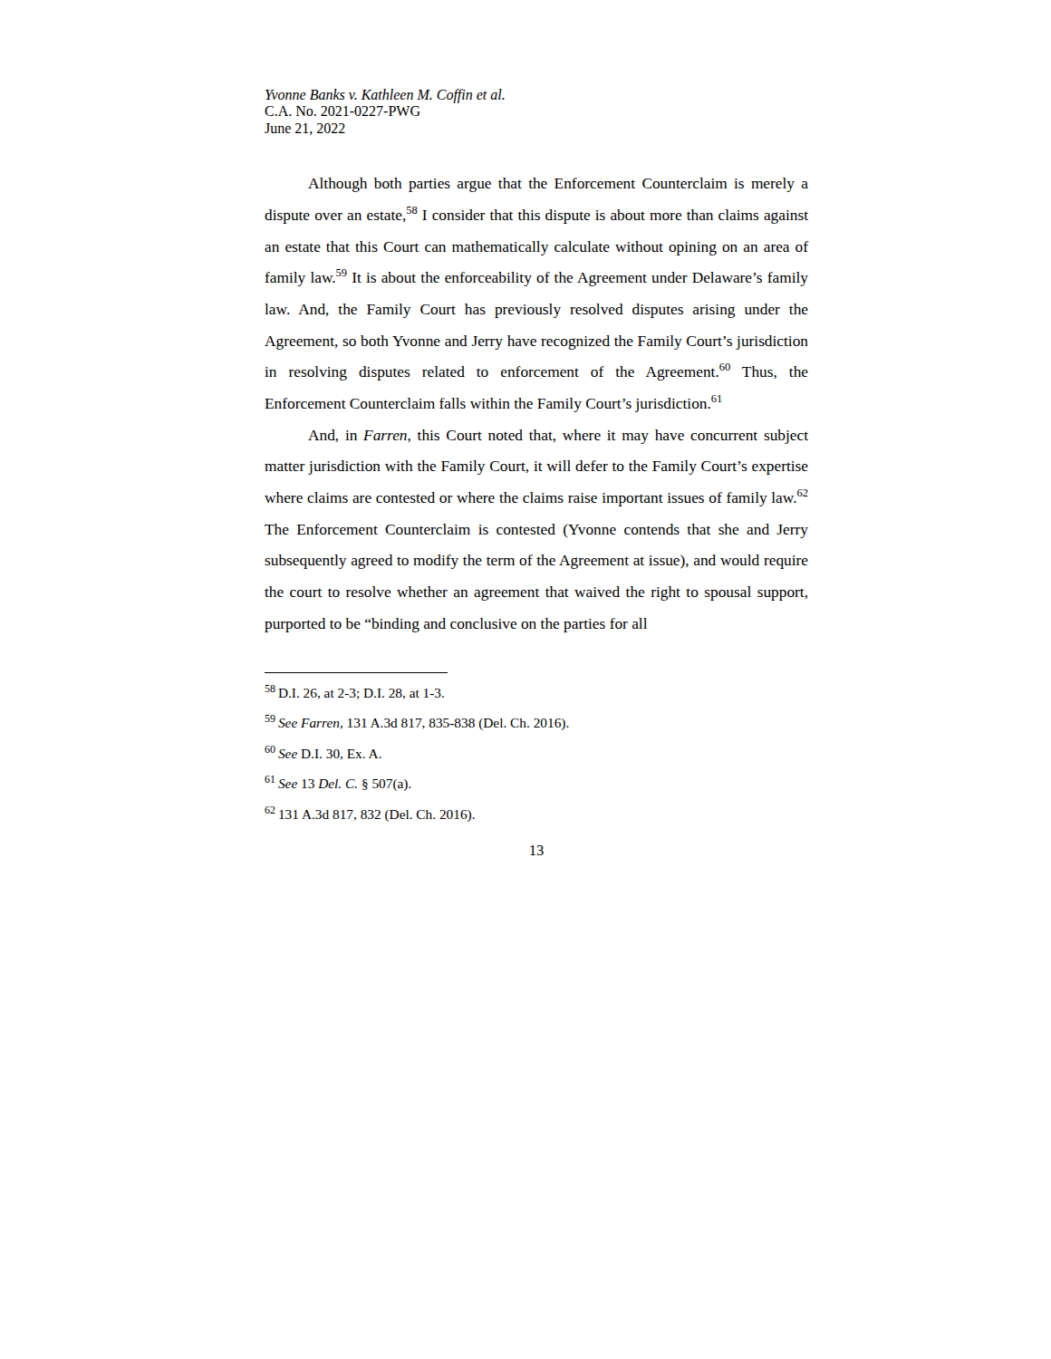Yvonne Banks v. Kathleen M. Coffin et al.
C.A. No. 2021-0227-PWG
June 21, 2022
Although both parties argue that the Enforcement Counterclaim is merely a dispute over an estate,58 I consider that this dispute is about more than claims against an estate that this Court can mathematically calculate without opining on an area of family law.59 It is about the enforceability of the Agreement under Delaware’s family law. And, the Family Court has previously resolved disputes arising under the Agreement, so both Yvonne and Jerry have recognized the Family Court’s jurisdiction in resolving disputes related to enforcement of the Agreement.60 Thus, the Enforcement Counterclaim falls within the Family Court’s jurisdiction.61
And, in Farren, this Court noted that, where it may have concurrent subject matter jurisdiction with the Family Court, it will defer to the Family Court’s expertise where claims are contested or where the claims raise important issues of family law.62 The Enforcement Counterclaim is contested (Yvonne contends that she and Jerry subsequently agreed to modify the term of the Agreement at issue), and would require the court to resolve whether an agreement that waived the right to spousal support, purported to be “binding and conclusive on the parties for all
58 D.I. 26, at 2-3; D.I. 28, at 1-3.
59 See Farren, 131 A.3d 817, 835-838 (Del. Ch. 2016).
60 See D.I. 30, Ex. A.
61 See 13 Del. C. § 507(a).
62131 A.3d 817, 832 (Del. Ch. 2016).
13